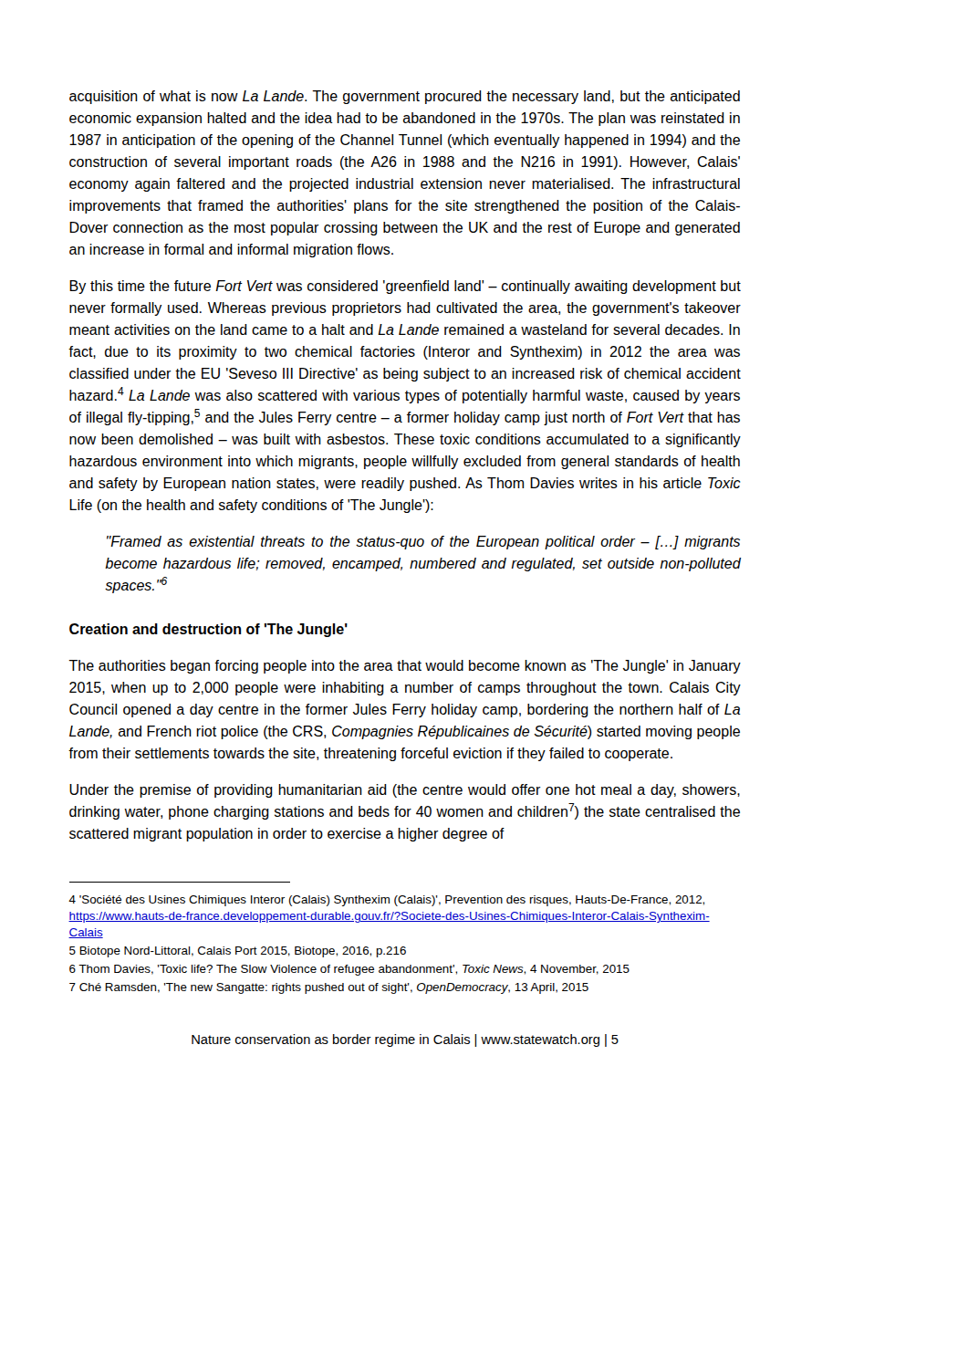acquisition of what is now La Lande. The government procured the necessary land, but the anticipated economic expansion halted and the idea had to be abandoned in the 1970s. The plan was reinstated in 1987 in anticipation of the opening of the Channel Tunnel (which eventually happened in 1994) and the construction of several important roads (the A26 in 1988 and the N216 in 1991). However, Calais' economy again faltered and the projected industrial extension never materialised. The infrastructural improvements that framed the authorities' plans for the site strengthened the position of the Calais-Dover connection as the most popular crossing between the UK and the rest of Europe and generated an increase in formal and informal migration flows.
By this time the future Fort Vert was considered 'greenfield land' – continually awaiting development but never formally used. Whereas previous proprietors had cultivated the area, the government's takeover meant activities on the land came to a halt and La Lande remained a wasteland for several decades. In fact, due to its proximity to two chemical factories (Interor and Synthexim) in 2012 the area was classified under the EU 'Seveso III Directive' as being subject to an increased risk of chemical accident hazard.4 La Lande was also scattered with various types of potentially harmful waste, caused by years of illegal fly-tipping,5 and the Jules Ferry centre – a former holiday camp just north of Fort Vert that has now been demolished – was built with asbestos. These toxic conditions accumulated to a significantly hazardous environment into which migrants, people willfully excluded from general standards of health and safety by European nation states, were readily pushed. As Thom Davies writes in his article Toxic Life (on the health and safety conditions of 'The Jungle'):
"Framed as existential threats to the status-quo of the European political order – […] migrants become hazardous life; removed, encamped, numbered and regulated, set outside non-polluted spaces."6
Creation and destruction of 'The Jungle'
The authorities began forcing people into the area that would become known as 'The Jungle' in January 2015, when up to 2,000 people were inhabiting a number of camps throughout the town. Calais City Council opened a day centre in the former Jules Ferry holiday camp, bordering the northern half of La Lande, and French riot police (the CRS, Compagnies Républicaines de Sécurité) started moving people from their settlements towards the site, threatening forceful eviction if they failed to cooperate.
Under the premise of providing humanitarian aid (the centre would offer one hot meal a day, showers, drinking water, phone charging stations and beds for 40 women and children7) the state centralised the scattered migrant population in order to exercise a higher degree of
4 'Société des Usines Chimiques Interor (Calais) Synthexim (Calais)', Prevention des risques, Hauts-De-France, 2012, https://www.hauts-de-france.developpement-durable.gouv.fr/?Societe-des-Usines-Chimiques-Interor-Calais-Synthexim-Calais
5 Biotope Nord-Littoral, Calais Port 2015, Biotope, 2016, p.216
6 Thom Davies, 'Toxic life? The Slow Violence of refugee abandonment', Toxic News, 4 November, 2015
7 Ché Ramsden, 'The new Sangatte: rights pushed out of sight', OpenDemocracy, 13 April, 2015
Nature conservation as border regime in Calais | www.statewatch.org | 5